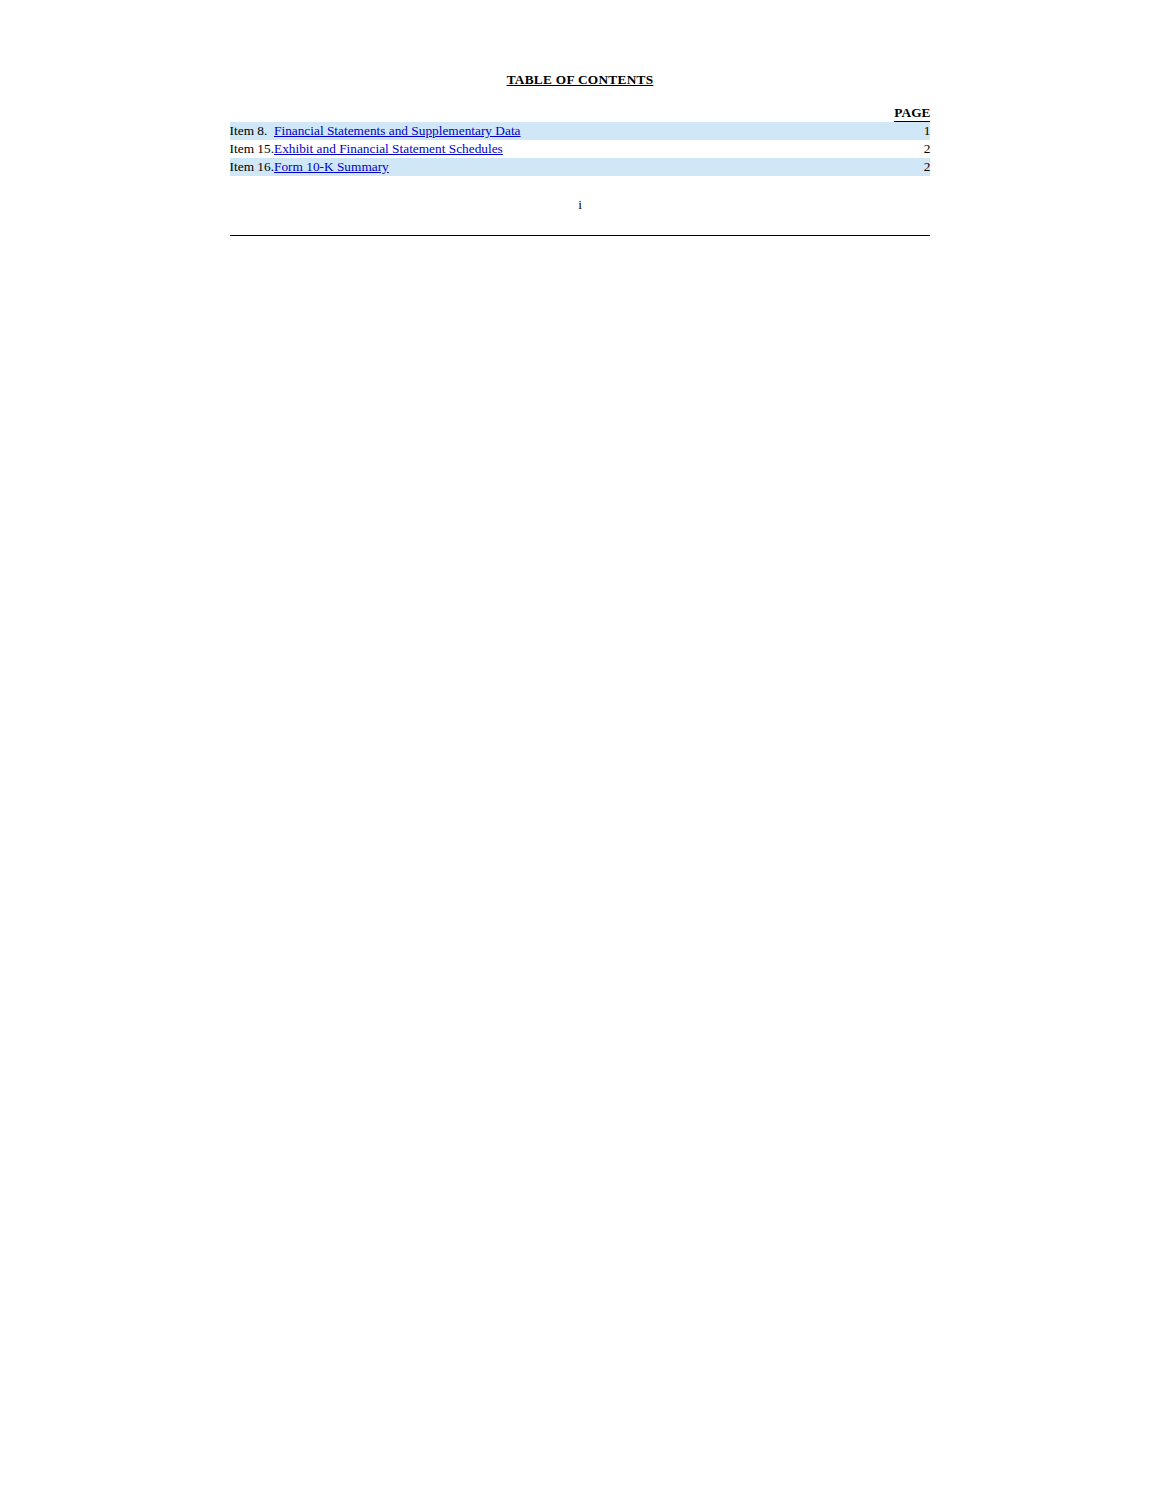TABLE OF CONTENTS
| | | PAGE |
| Item 8. | Financial Statements and Supplementary Data | 1 |
| Item 15. | Exhibit and Financial Statement Schedules | 2 |
| Item 16. | Form 10-K Summary | 2 |
i